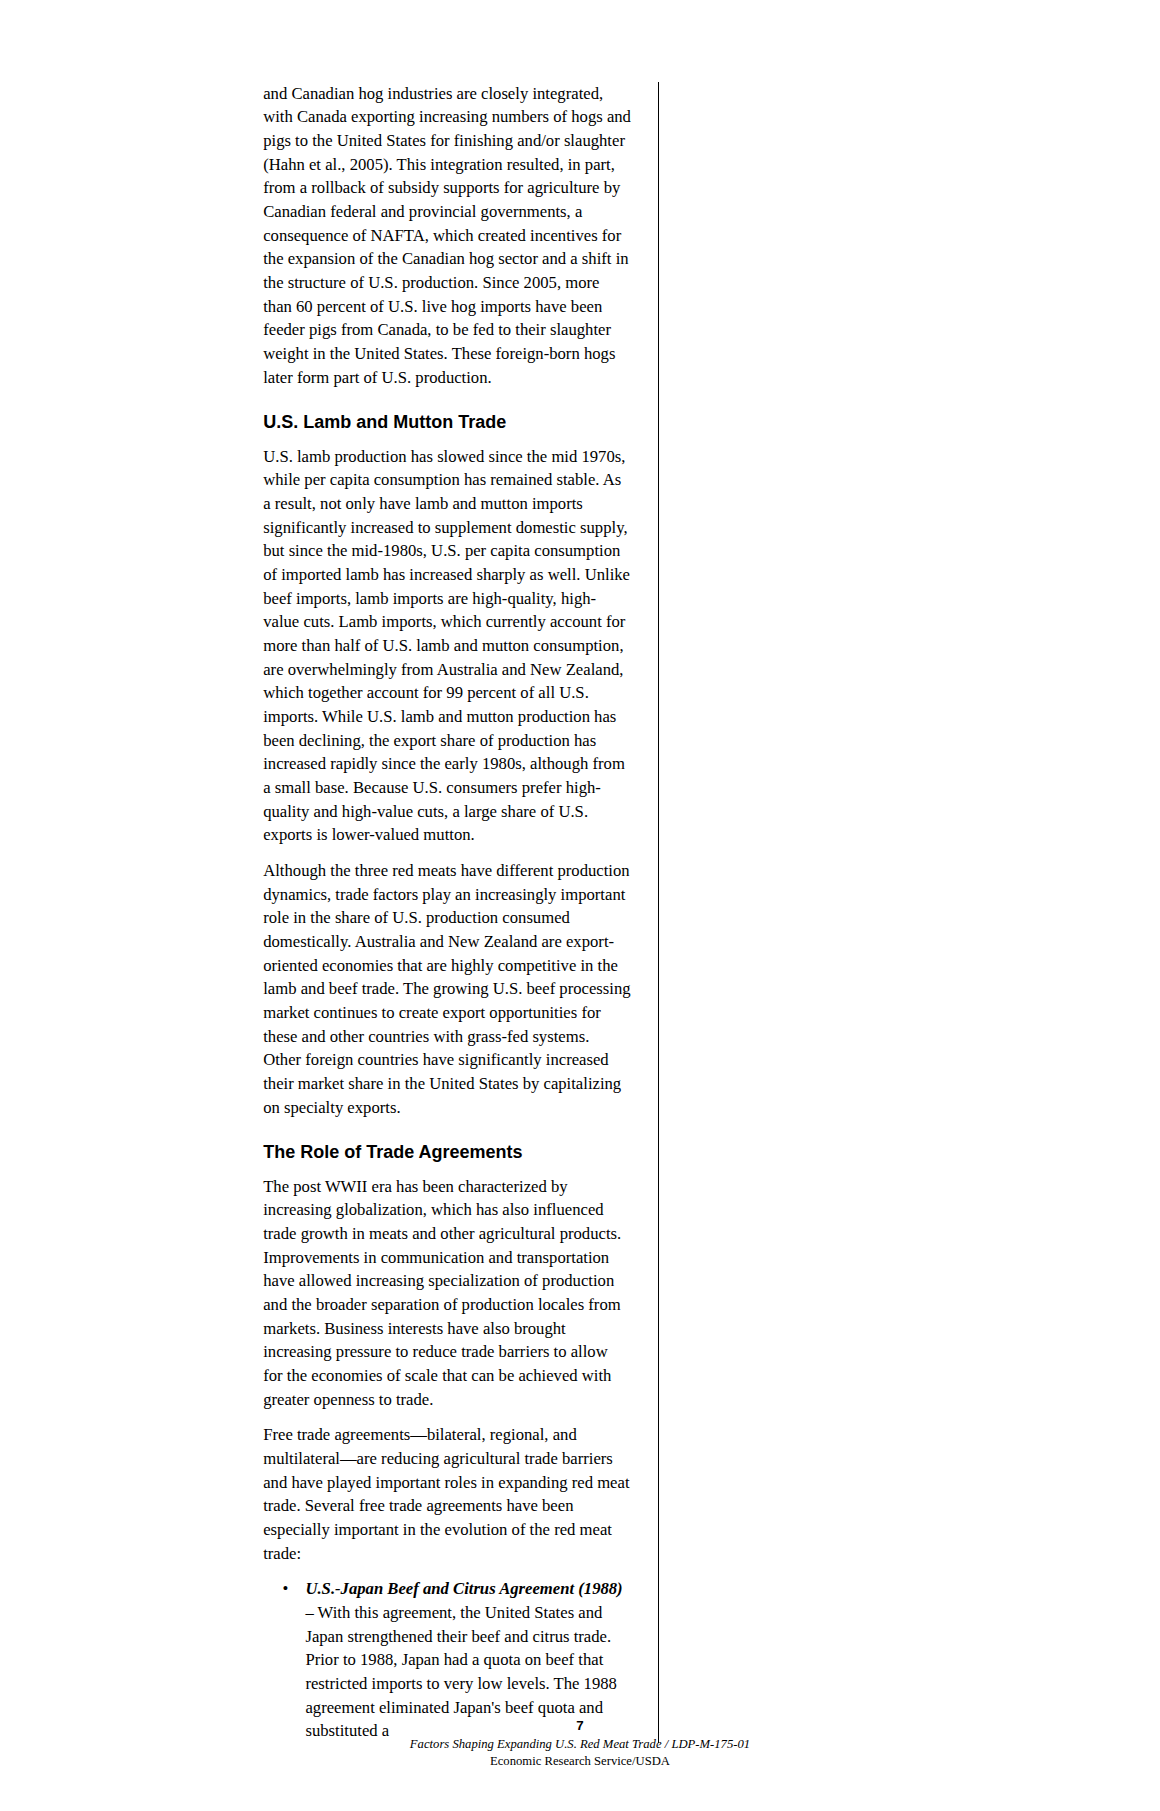and Canadian hog industries are closely integrated, with Canada exporting increasing numbers of hogs and pigs to the United States for finishing and/or slaughter (Hahn et al., 2005). This integration resulted, in part, from a rollback of subsidy supports for agriculture by Canadian federal and provincial governments, a consequence of NAFTA, which created incentives for the expansion of the Canadian hog sector and a shift in the structure of U.S. production. Since 2005, more than 60 percent of U.S. live hog imports have been feeder pigs from Canada, to be fed to their slaughter weight in the United States. These foreign-born hogs later form part of U.S. production.
U.S. Lamb and Mutton Trade
U.S. lamb production has slowed since the mid 1970s, while per capita consumption has remained stable. As a result, not only have lamb and mutton imports significantly increased to supplement domestic supply, but since the mid-1980s, U.S. per capita consumption of imported lamb has increased sharply as well. Unlike beef imports, lamb imports are high-quality, high-value cuts. Lamb imports, which currently account for more than half of U.S. lamb and mutton consumption, are overwhelmingly from Australia and New Zealand, which together account for 99 percent of all U.S. imports. While U.S. lamb and mutton production has been declining, the export share of production has increased rapidly since the early 1980s, although from a small base. Because U.S. consumers prefer high-quality and high-value cuts, a large share of U.S. exports is lower-valued mutton.
Although the three red meats have different production dynamics, trade factors play an increasingly important role in the share of U.S. production consumed domestically. Australia and New Zealand are export-oriented economies that are highly competitive in the lamb and beef trade. The growing U.S. beef processing market continues to create export opportunities for these and other countries with grass-fed systems. Other foreign countries have significantly increased their market share in the United States by capitalizing on specialty exports.
The Role of Trade Agreements
The post WWII era has been characterized by increasing globalization, which has also influenced trade growth in meats and other agricultural products. Improvements in communication and transportation have allowed increasing specialization of production and the broader separation of production locales from markets. Business interests have also brought increasing pressure to reduce trade barriers to allow for the economies of scale that can be achieved with greater openness to trade.
Free trade agreements—bilateral, regional, and multilateral—are reducing agricultural trade barriers and have played important roles in expanding red meat trade. Several free trade agreements have been especially important in the evolution of the red meat trade:
U.S.-Japan Beef and Citrus Agreement (1988) – With this agreement, the United States and Japan strengthened their beef and citrus trade. Prior to 1988, Japan had a quota on beef that restricted imports to very low levels. The 1988 agreement eliminated Japan's beef quota and substituted a
7
Factors Shaping Expanding U.S. Red Meat Trade / LDP-M-175-01
Economic Research Service/USDA